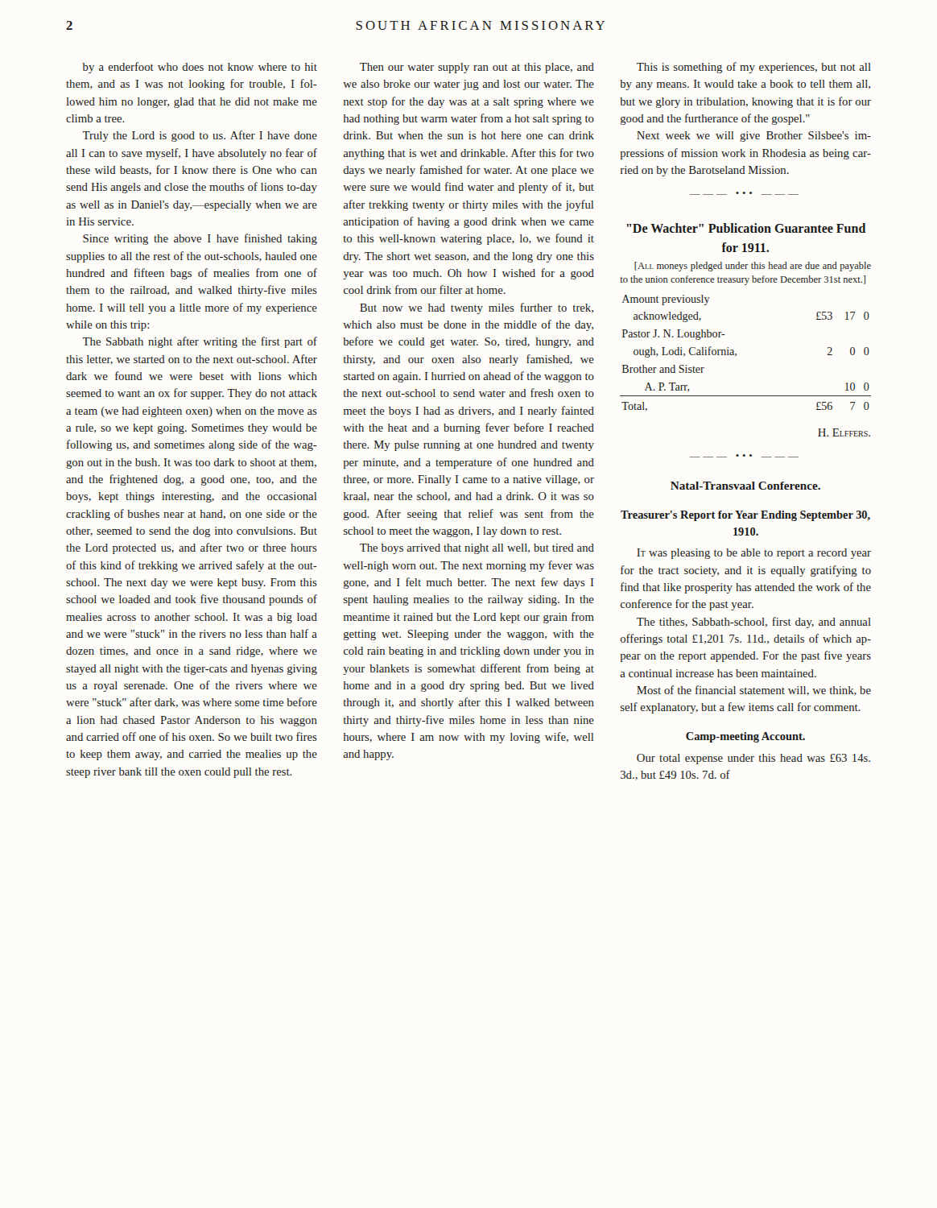2 South African Missionary
by a enderfoot who does not know where to hit them, and as I was not looking for trouble, I followed him no longer, glad that he did not make me climb a tree.
Truly the Lord is good to us. After I have done all I can to save myself, I have absolutely no fear of these wild beasts, for I know there is One who can send His angels and close the mouths of lions to-day as well as in Daniel's day,—especially when we are in His service.
Since writing the above I have finished taking supplies to all the rest of the out-schools, hauled one hundred and fifteen bags of mealies from one of them to the railroad, and walked thirty-five miles home. I will tell you a little more of my experience while on this trip:
The Sabbath night after writing the first part of this letter, we started on to the next out-school. After dark we found we were beset with lions which seemed to want an ox for supper. They do not attack a team (we had eighteen oxen) when on the move as a rule, so we kept going. Sometimes they would be following us, and sometimes along side of the waggon out in the bush. It was too dark to shoot at them, and the frightened dog, a good one, too, and the boys, kept things interesting, and the occasional crackling of bushes near at hand, on one side or the other, seemed to send the dog into convulsions. But the Lord protected us, and after two or three hours of this kind of trekking we arrived safely at the out-school. The next day we were kept busy. From this school we loaded and took five thousand pounds of mealies across to another school. It was a big load and we were "stuck" in the rivers no less than half a dozen times, and once in a sand ridge, where we stayed all night with the tiger-cats and hyenas giving us a royal serenade. One of the rivers where we were "stuck" after dark, was where some time before a lion had chased Pastor Anderson to his waggon and carried off one of his oxen. So we built two fires to keep them away, and carried the mealies up the steep river bank till the oxen could pull the rest.
Then our water supply ran out at this place, and we also broke our water jug and lost our water. The next stop for the day was at a salt spring where we had nothing but warm water from a hot salt spring to drink. But when the sun is hot here one can drink anything that is wet and drinkable. After this for two days we nearly famished for water. At one place we were sure we would find water and plenty of it, but after trekking twenty or thirty miles with the joyful anticipation of having a good drink when we came to this well-known watering place, lo, we found it dry. The short wet season, and the long dry one this year was too much. Oh how I wished for a good cool drink from our filter at home.
But now we had twenty miles further to trek, which also must be done in the middle of the day, before we could get water. So, tired, hungry, and thirsty, and our oxen also nearly famished, we started on again. I hurried on ahead of the waggon to the next out-school to send water and fresh oxen to meet the boys I had as drivers, and I nearly fainted with the heat and a burning fever before I reached there. My pulse running at one hundred and twenty per minute, and a temperature of one hundred and three, or more. Finally I came to a native village, or kraal, near the school, and had a drink. O it was so good. After seeing that relief was sent from the school to meet the waggon, I lay down to rest.
The boys arrived that night all well, but tired and well-nigh worn out. The next morning my fever was gone, and I felt much better. The next few days I spent hauling mealies to the railway siding. In the meantime it rained but the Lord kept our grain from getting wet. Sleeping under the waggon, with the cold rain beating in and trickling down under you in your blankets is somewhat different from being at home and in a good dry spring bed. But we lived through it, and shortly after this I walked between thirty and thirty-five miles home in less than nine hours, where I am now with my loving wife, well and happy.
This is something of my experiences, but not all by any means. It would take a book to tell them all, but we glory in tribulation, knowing that it is for our good and the furtherance of the gospel."
Next week we will give Brother Silsbee's impressions of mission work in Rhodesia as being carried on by the Barotseland Mission.
"De Wachter" Publication Guarantee Fund for 1911.
[All moneys pledged under this head are due and payable to the union conference treasury before December 31st next.]
| Amount previously | | | |
| acknowledged, | £53 | 17 | 0 |
| Pastor J. N. Loughbor- | | | |
| ough, Lodi, California, | 2 | 0 | 0 |
| Brother and Sister | | | |
| A. P. Tarr, | | 10 | 0 |
| Total, | £56 | 7 | 0 |
H. Elffers.
Natal-Transvaal Conference.
Treasurer's Report for Year Ending September 30, 1910.
It was pleasing to be able to report a record year for the tract society, and it is equally gratifying to find that like prosperity has attended the work of the conference for the past year.
The tithes, Sabbath-school, first day, and annual offerings total £1,201 7s. 11d., details of which appear on the report appended. For the past five years a continual increase has been maintained.
Most of the financial statement will, we think, be self explanatory, but a few items call for comment.
Camp-meeting Account.
Our total expense under this head was £63 14s. 3d., but £49 10s. 7d. of